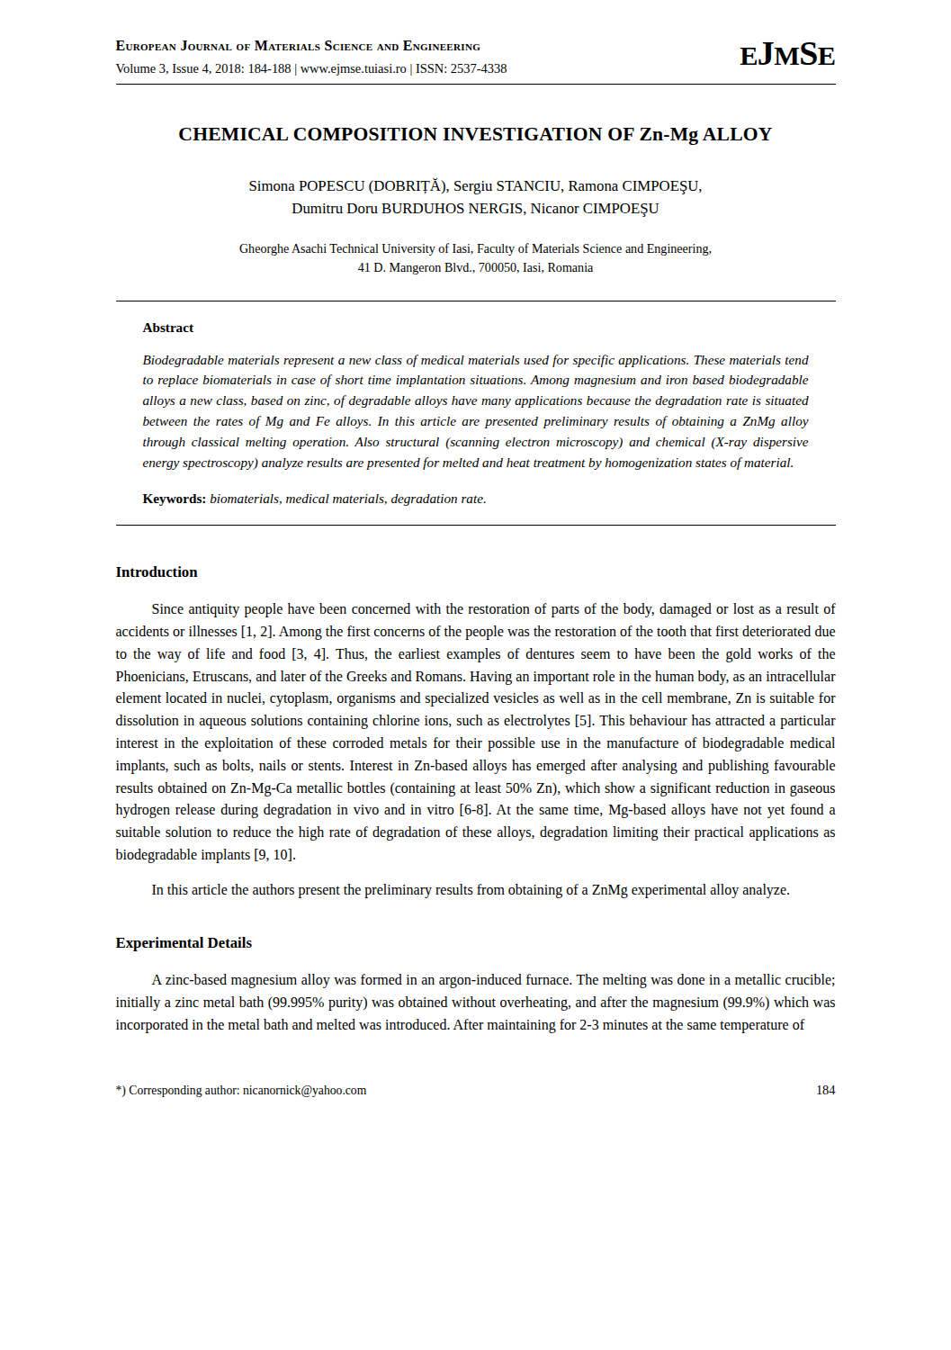European Journal of Materials Science and Engineering
Volume 3, Issue 4, 2018: 184-188 | www.ejmse.tuiasi.ro | ISSN: 2537-4338
EJMSE
CHEMICAL COMPOSITION INVESTIGATION OF Zn-Mg ALLOY
Simona POPESCU (DOBRIȚĂ), Sergiu STANCIU, Ramona CIMPOEŞU,
Dumitru Doru BURDUHOS NERGIS, Nicanor CIMPOEŞU
Gheorghe Asachi Technical University of Iasi, Faculty of Materials Science and Engineering,
41 D. Mangeron Blvd., 700050, Iasi, Romania
Abstract
Biodegradable materials represent a new class of medical materials used for specific applications. These materials tend to replace biomaterials in case of short time implantation situations. Among magnesium and iron based biodegradable alloys a new class, based on zinc, of degradable alloys have many applications because the degradation rate is situated between the rates of Mg and Fe alloys. In this article are presented preliminary results of obtaining a ZnMg alloy through classical melting operation. Also structural (scanning electron microscopy) and chemical (X-ray dispersive energy spectroscopy) analyze results are presented for melted and heat treatment by homogenization states of material.
Keywords: biomaterials, medical materials, degradation rate.
Introduction
Since antiquity people have been concerned with the restoration of parts of the body, damaged or lost as a result of accidents or illnesses [1, 2]. Among the first concerns of the people was the restoration of the tooth that first deteriorated due to the way of life and food [3, 4]. Thus, the earliest examples of dentures seem to have been the gold works of the Phoenicians, Etruscans, and later of the Greeks and Romans. Having an important role in the human body, as an intracellular element located in nuclei, cytoplasm, organisms and specialized vesicles as well as in the cell membrane, Zn is suitable for dissolution in aqueous solutions containing chlorine ions, such as electrolytes [5]. This behaviour has attracted a particular interest in the exploitation of these corroded metals for their possible use in the manufacture of biodegradable medical implants, such as bolts, nails or stents. Interest in Zn-based alloys has emerged after analysing and publishing favourable results obtained on Zn-Mg-Ca metallic bottles (containing at least 50% Zn), which show a significant reduction in gaseous hydrogen release during degradation in vivo and in vitro [6-8]. At the same time, Mg-based alloys have not yet found a suitable solution to reduce the high rate of degradation of these alloys, degradation limiting their practical applications as biodegradable implants [9, 10].
In this article the authors present the preliminary results from obtaining of a ZnMg experimental alloy analyze.
Experimental Details
A zinc-based magnesium alloy was formed in an argon-induced furnace. The melting was done in a metallic crucible; initially a zinc metal bath (99.995% purity) was obtained without overheating, and after the magnesium (99.9%) which was incorporated in the metal bath and melted was introduced. After maintaining for 2-3 minutes at the same temperature of
*) Corresponding author: nicanornick@yahoo.com 184